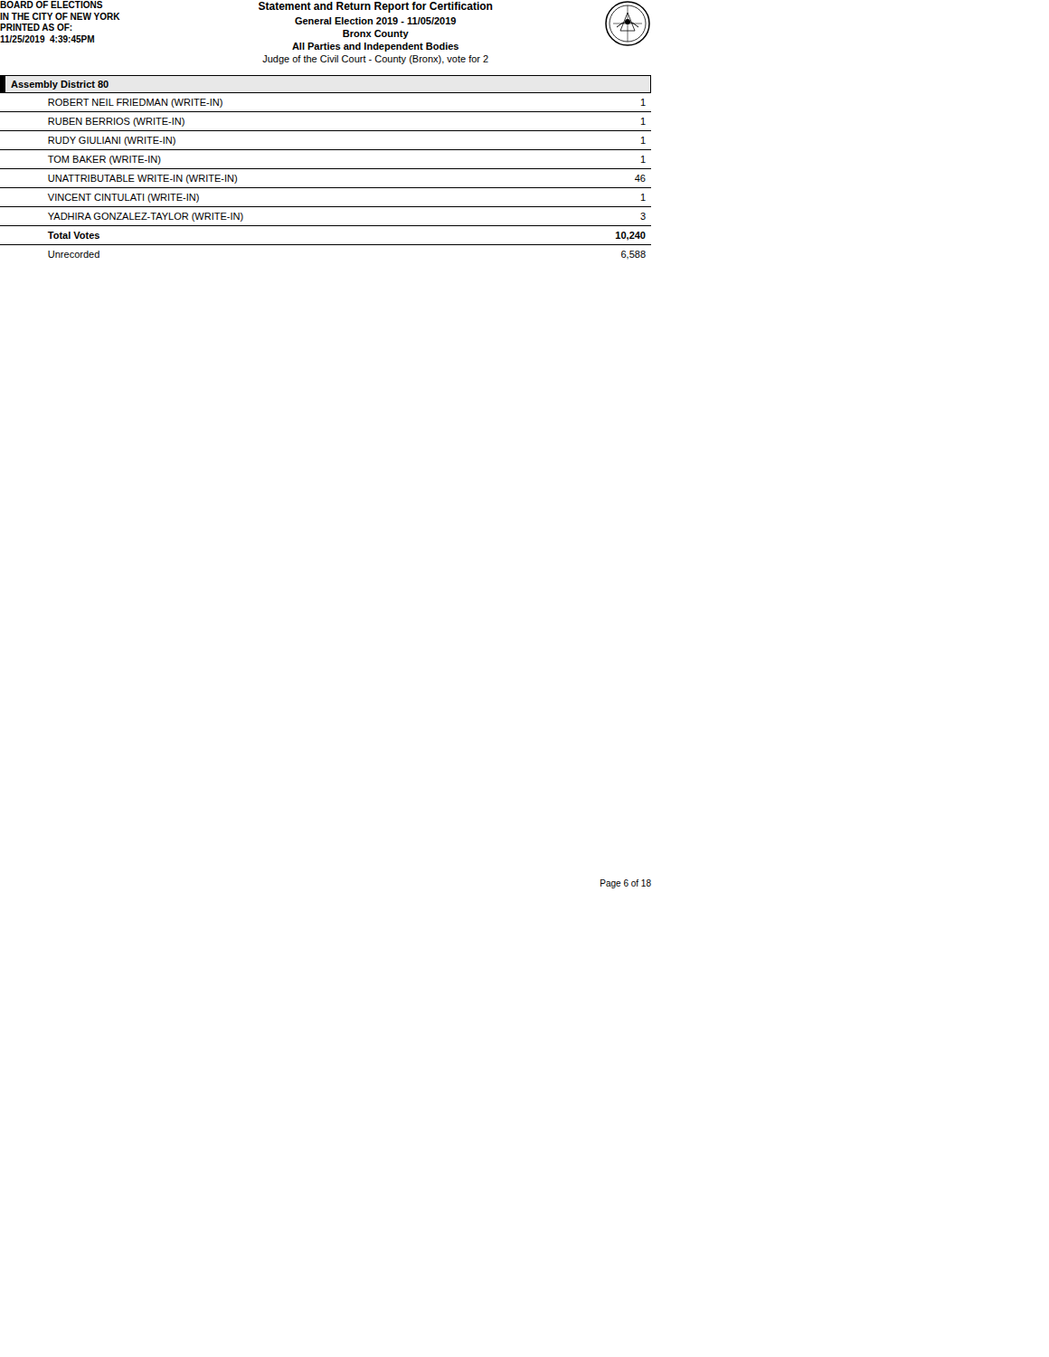BOARD OF ELECTIONS
IN THE CITY OF NEW YORK
PRINTED AS OF:
11/25/2019 4:39:45PM
Statement and Return Report for Certification
General Election 2019 - 11/05/2019
Bronx County
All Parties and Independent Bodies
Judge of the Civil Court - County (Bronx), vote for 2
Assembly District 80
| ROBERT NEIL FRIEDMAN (WRITE-IN) | 1 |
| RUBEN BERRIOS (WRITE-IN) | 1 |
| RUDY GIULIANI (WRITE-IN) | 1 |
| TOM BAKER (WRITE-IN) | 1 |
| UNATTRIBUTABLE WRITE-IN (WRITE-IN) | 46 |
| VINCENT CINTULATI (WRITE-IN) | 1 |
| YADHIRA GONZALEZ-TAYLOR (WRITE-IN) | 3 |
| Total Votes | 10,240 |
| Unrecorded | 6,588 |
Page 6 of 18